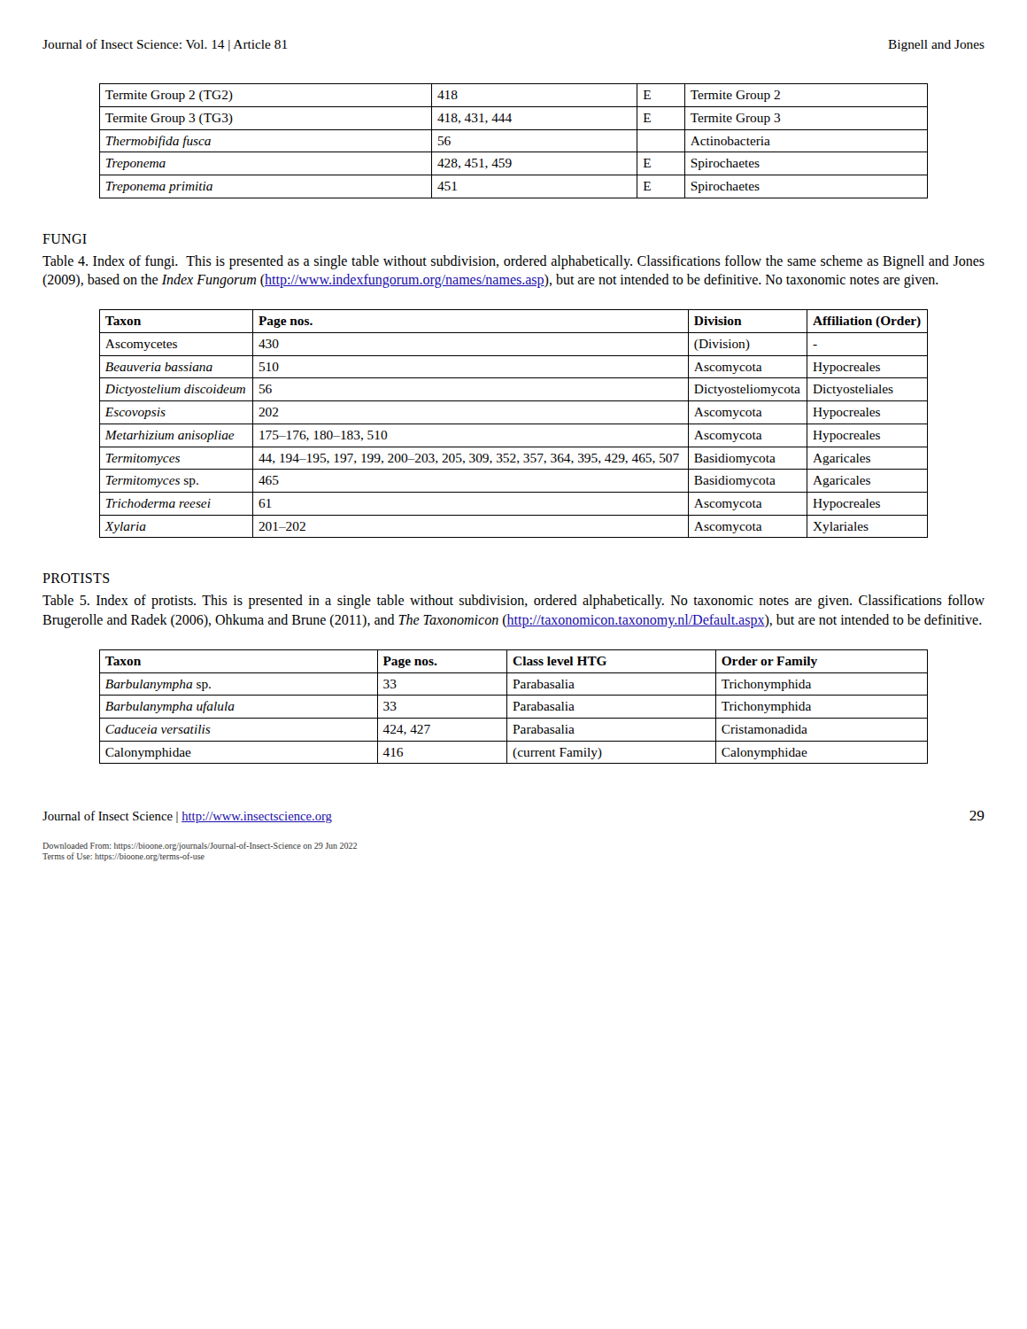Journal of Insect Science: Vol. 14 | Article 81
Bignell and Jones
| Termite Group 2 (TG2) | 418 | E | Termite Group 2 |
| Termite Group 3 (TG3) | 418, 431, 444 | E | Termite Group 3 |
| Thermobifida fusca | 56 | | Actinobacteria |
| Treponema | 428, 451, 459 | E | Spirochaetes |
| Treponema primitia | 451 | E | Spirochaetes |
FUNGI
Table 4. Index of fungi. This is presented as a single table without subdivision, ordered alphabetically. Classifications follow the same scheme as Bignell and Jones (2009), based on the Index Fungorum (http://www.indexfungorum.org/names/names.asp), but are not intended to be definitive. No taxonomic notes are given.
| Taxon | Page nos. | Division | Affiliation (Order) |
| --- | --- | --- | --- |
| Ascomycetes | 430 | (Division) | - |
| Beauveria bassiana | 510 | Ascomycota | Hypocreales |
| Dictyostelium discoideum | 56 | Dictyosteliomycota | Dictyosteliales |
| Escovopsis | 202 | Ascomycota | Hypocreales |
| Metarhizium anisopliae | 175–176, 180–183, 510 | Ascomycota | Hypocreales |
| Termitomyces | 44, 194–195, 197, 199, 200–203, 205, 309, 352, 357, 364, 395, 429, 465, 507 | Basidiomycota | Agaricales |
| Termitomyces sp. | 465 | Basidiomycota | Agaricales |
| Trichoderma reesei | 61 | Ascomycota | Hypocreales |
| Xylaria | 201–202 | Ascomycota | Xylariales |
PROTISTS
Table 5. Index of protists. This is presented in a single table without subdivision, ordered alphabetically. No taxonomic notes are given. Classifications follow Brugerolle and Radek (2006), Ohkuma and Brune (2011), and The Taxonomicon (http://taxonomicon.taxonomy.nl/Default.aspx), but are not intended to be definitive.
| Taxon | Page nos. | Class level HTG | Order or Family |
| --- | --- | --- | --- |
| Barbulanympha sp. | 33 | Parabasalia | Trichonymphida |
| Barbulanympha ufalula | 33 | Parabasalia | Trichonymphida |
| Caduceia versatilis | 424, 427 | Parabasalia | Cristamonadida |
| Calonymphidae | 416 | (current Family) | Calonymphidae |
Journal of Insect Science | http://www.insectscience.org
29
Downloaded From: https://bioone.org/journals/Journal-of-Insect-Science on 29 Jun 2022
Terms of Use: https://bioone.org/terms-of-use